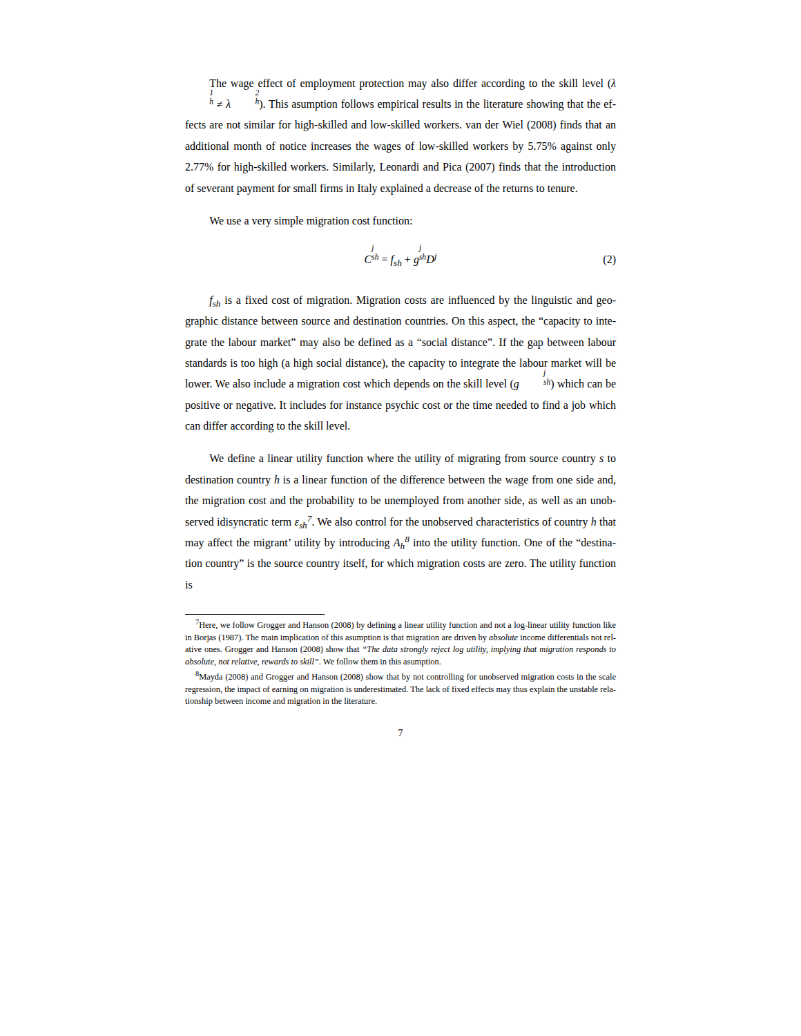The wage effect of employment protection may also differ according to the skill level (λ 1 h ≠ λ 2 h). This asumption follows empirical results in the literature showing that the effects are not similar for high-skilled and low-skilled workers. van der Wiel (2008) finds that an additional month of notice increases the wages of low-skilled workers by 5.75% against only 2.77% for high-skilled workers. Similarly, Leonardi and Pica (2007) finds that the introduction of severant payment for small firms in Italy explained a decrease of the returns to tenure.
We use a very simple migration cost function:
Cjsh = fsh + gjsh Dj (2)
fsh is a fixed cost of migration. Migration costs are influenced by the linguistic and geographic distance between source and destination countries. On this aspect, the “capacity to integrate the labour market” may also be defined as a “social distance”. If the gap between labour standards is too high (a high social distance), the capacity to integrate the labour market will be lower. We also include a migration cost which depends on the skill level (gjsh) which can be positive or negative. It includes for instance psychic cost or the time needed to find a job which can differ according to the skill level.
We define a linear utility function where the utility of migrating from source country s to destination country h is a linear function of the difference between the wage from one side and, the migration cost and the probability to be unemployed from another side, as well as an unobserved idisyncratic term εsh7. We also control for the unobserved characteristics of country h that may affect the migrant’ utility by introducing Ah8 into the utility function. One of the “destination country” is the source country itself, for which migration costs are zero. The utility function is
7Here, we follow Grogger and Hanson (2008) by defining a linear utility function and not a log-linear utility function like in Borjas (1987). The main implication of this asumption is that migration are driven by absolute income differentials not relative ones. Grogger and Hanson (2008) show that “The data strongly reject log utility, implying that migration responds to absolute, not relative, rewards to skill”. We follow them in this asumption.
8Mayda (2008) and Grogger and Hanson (2008) show that by not controlling for unobserved migration costs in the scale regression, the impact of earning on migration is underestimated. The lack of fixed effects may thus explain the unstable relationship between income and migration in the literature.
7